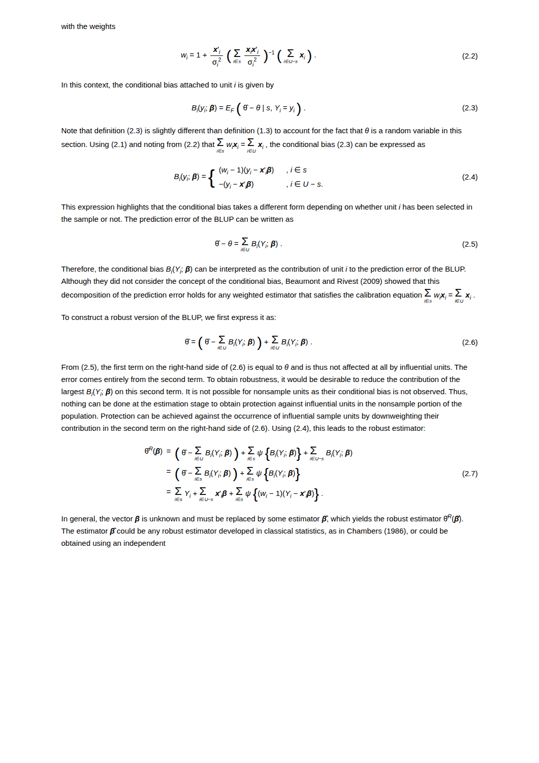with the weights
wi = 1 + x′i σi2 ( Σi∈s xix′i σi2 )−1 ( Σi∈U−s xi ) .
(2.2)
In this context, the conditional bias attached to unit i is given by
Bi(yi; β) = EF ( θ̂ − θ | s, Yi = yi ) .
(2.3)
Note that definition (2.3) is slightly different than definition (1.3) to account for the fact that θ is a random variable in this section. Using (2.1) and noting from (2.2) that Σi∈s wixi = Σi∈U xi , the conditional bias (2.3) can be expressed as
Bi(yi; β) = { (wi − 1)(yi − x′iβ) , i ∈ s −(yi − x′iβ) , i ∈ U − s.
(2.4)
This expression highlights that the conditional bias takes a different form depending on whether unit i has been selected in the sample or not. The prediction error of the BLUP can be written as
θ̂ − θ = Σi∈U Bi(Yi; β) .
(2.5)
Therefore, the conditional bias Bi(Yi; β) can be interpreted as the contribution of unit i to the prediction error of the BLUP. Although they did not consider the concept of the conditional bias, Beaumont and Rivest (2009) showed that this decomposition of the prediction error holds for any weighted estimator that satisfies the calibration equation Σi∈s wixi = Σi∈U xi .
To construct a robust version of the BLUP, we first express it as:
θ̂ = ( θ̂ − Σi∈U Bi(Yi; β) ) + Σi∈U Bi(Yi; β) .
(2.6)
From (2.5), the first term on the right-hand side of (2.6) is equal to θ and is thus not affected at all by influential units. The error comes entirely from the second term. To obtain robustness, it would be desirable to reduce the contribution of the largest Bi(Yi; β) on this second term. It is not possible for nonsample units as their conditional bias is not observed. Thus, nothing can be done at the estimation stage to obtain protection against influential units in the nonsample portion of the population. Protection can be achieved against the occurrence of influential sample units by downweighting their contribution in the second term on the right-hand side of (2.6). Using (2.4), this leads to the robust estimator:
θ̂R(β) = ( θ̂ − Σi∈U Bi(Yi; β) ) + Σi∈s ψ {Bi(Yi; β)} + Σi∈U−s Bi(Yi; β) = ( θ̂ − Σi∈s Bi(Yi; β) ) + Σi∈s ψ {Bi(Yi; β)} = Σi∈s Yi + Σi∈U−s x′iβ + Σi∈s ψ {(wi − 1)(Yi − x′iβ)} .
(2.7)
In general, the vector β is unknown and must be replaced by some estimator β̂, which yields the robust estimator θ̂R(β̂). The estimator β̂ could be any robust estimator developed in classical statistics, as in Chambers (1986), or could be obtained using an independent